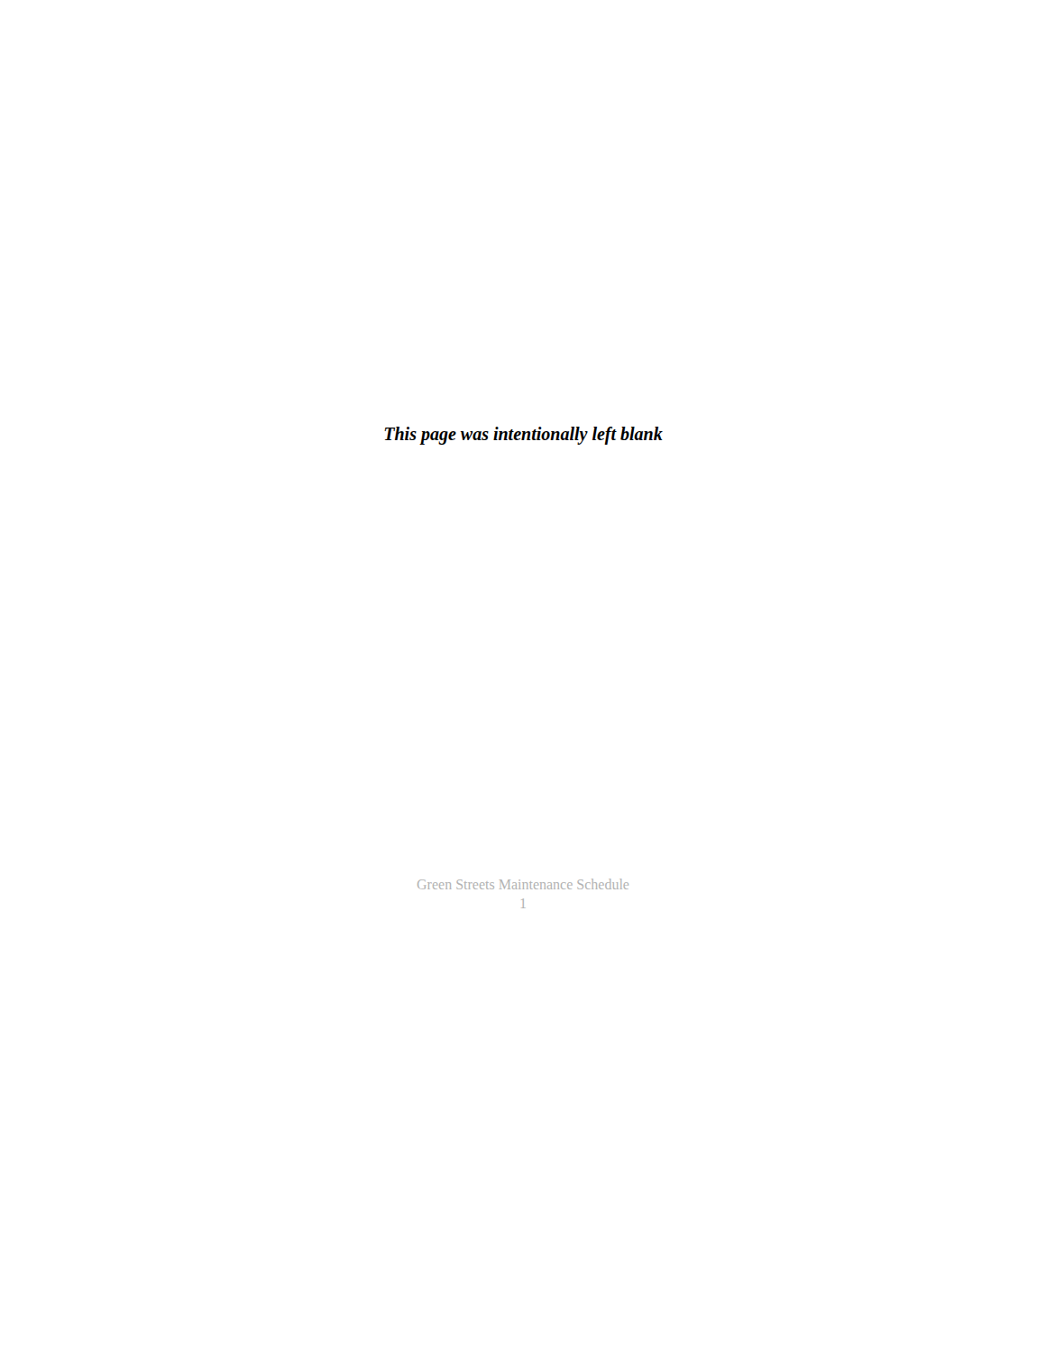This page was intentionally left blank
Green Streets Maintenance Schedule 1